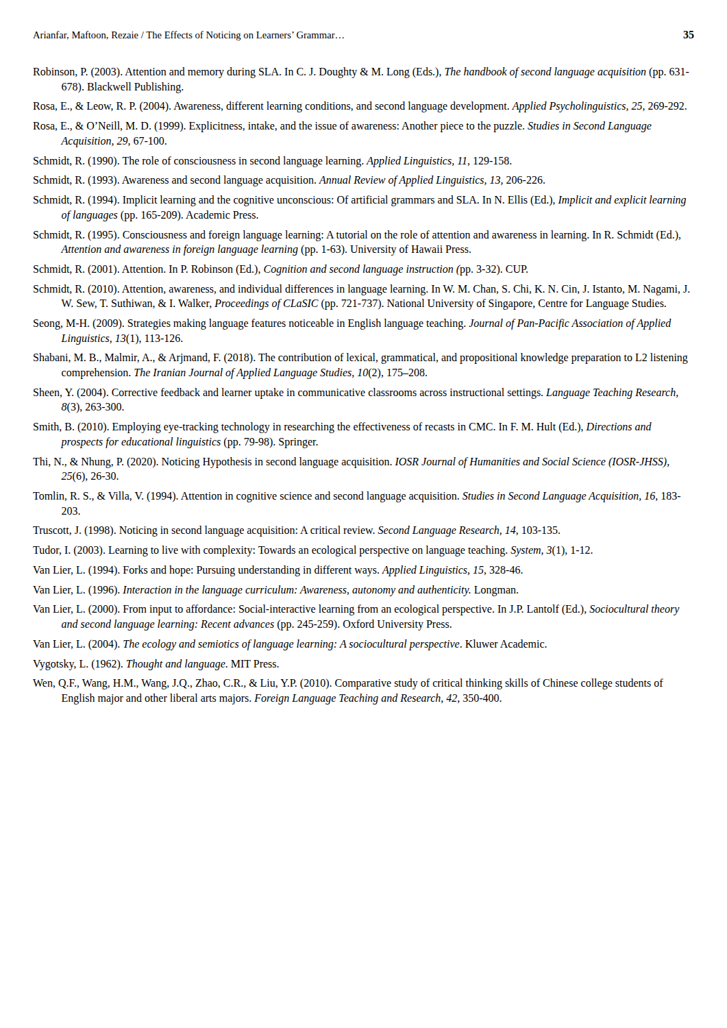Arianfar, Maftoon, Rezaie / The Effects of Noticing on Learners’ Grammar… 35
Robinson, P. (2003). Attention and memory during SLA. In C. J. Doughty & M. Long (Eds.), The handbook of second language acquisition (pp. 631-678). Blackwell Publishing.
Rosa, E., & Leow, R. P. (2004). Awareness, different learning conditions, and second language development. Applied Psycholinguistics, 25, 269-292.
Rosa, E., & O’Neill, M. D. (1999). Explicitness, intake, and the issue of awareness: Another piece to the puzzle. Studies in Second Language Acquisition, 29, 67-100.
Schmidt, R. (1990). The role of consciousness in second language learning. Applied Linguistics, 11, 129-158.
Schmidt, R. (1993). Awareness and second language acquisition. Annual Review of Applied Linguistics, 13, 206-226.
Schmidt, R. (1994). Implicit learning and the cognitive unconscious: Of artificial grammars and SLA. In N. Ellis (Ed.), Implicit and explicit learning of languages (pp. 165-209). Academic Press.
Schmidt, R. (1995). Consciousness and foreign language learning: A tutorial on the role of attention and awareness in learning. In R. Schmidt (Ed.), Attention and awareness in foreign language learning (pp. 1-63). University of Hawaii Press.
Schmidt, R. (2001). Attention. In P. Robinson (Ed.), Cognition and second language instruction (pp. 3-32). CUP.
Schmidt, R. (2010). Attention, awareness, and individual differences in language learning. In W. M. Chan, S. Chi, K. N. Cin, J. Istanto, M. Nagami, J. W. Sew, T. Suthiwan, & I. Walker, Proceedings of CLaSIC (pp. 721-737). National University of Singapore, Centre for Language Studies.
Seong, M-H. (2009). Strategies making language features noticeable in English language teaching. Journal of Pan-Pacific Association of Applied Linguistics, 13(1), 113-126.
Shabani, M. B., Malmir, A., & Arjmand, F. (2018). The contribution of lexical, grammatical, and propositional knowledge preparation to L2 listening comprehension. The Iranian Journal of Applied Language Studies, 10(2), 175–208.
Sheen, Y. (2004). Corrective feedback and learner uptake in communicative classrooms across instructional settings. Language Teaching Research, 8(3), 263-300.
Smith, B. (2010). Employing eye-tracking technology in researching the effectiveness of recasts in CMC. In F. M. Hult (Ed.), Directions and prospects for educational linguistics (pp. 79-98). Springer.
Thi, N., & Nhung, P. (2020). Noticing Hypothesis in second language acquisition. IOSR Journal of Humanities and Social Science (IOSR-JHSS), 25(6), 26-30.
Tomlin, R. S., & Villa, V. (1994). Attention in cognitive science and second language acquisition. Studies in Second Language Acquisition, 16, 183-203.
Truscott, J. (1998). Noticing in second language acquisition: A critical review. Second Language Research, 14, 103-135.
Tudor, I. (2003). Learning to live with complexity: Towards an ecological perspective on language teaching. System, 3(1), 1-12.
Van Lier, L. (1994). Forks and hope: Pursuing understanding in different ways. Applied Linguistics, 15, 328-46.
Van Lier, L. (1996). Interaction in the language curriculum: Awareness, autonomy and authenticity. Longman.
Van Lier, L. (2000). From input to affordance: Social-interactive learning from an ecological perspective. In J.P. Lantolf (Ed.), Sociocultural theory and second language learning: Recent advances (pp. 245-259). Oxford University Press.
Van Lier, L. (2004). The ecology and semiotics of language learning: A sociocultural perspective. Kluwer Academic.
Vygotsky, L. (1962). Thought and language. MIT Press.
Wen, Q.F., Wang, H.M., Wang, J.Q., Zhao, C.R., & Liu, Y.P. (2010). Comparative study of critical thinking skills of Chinese college students of English major and other liberal arts majors. Foreign Language Teaching and Research, 42, 350-400.